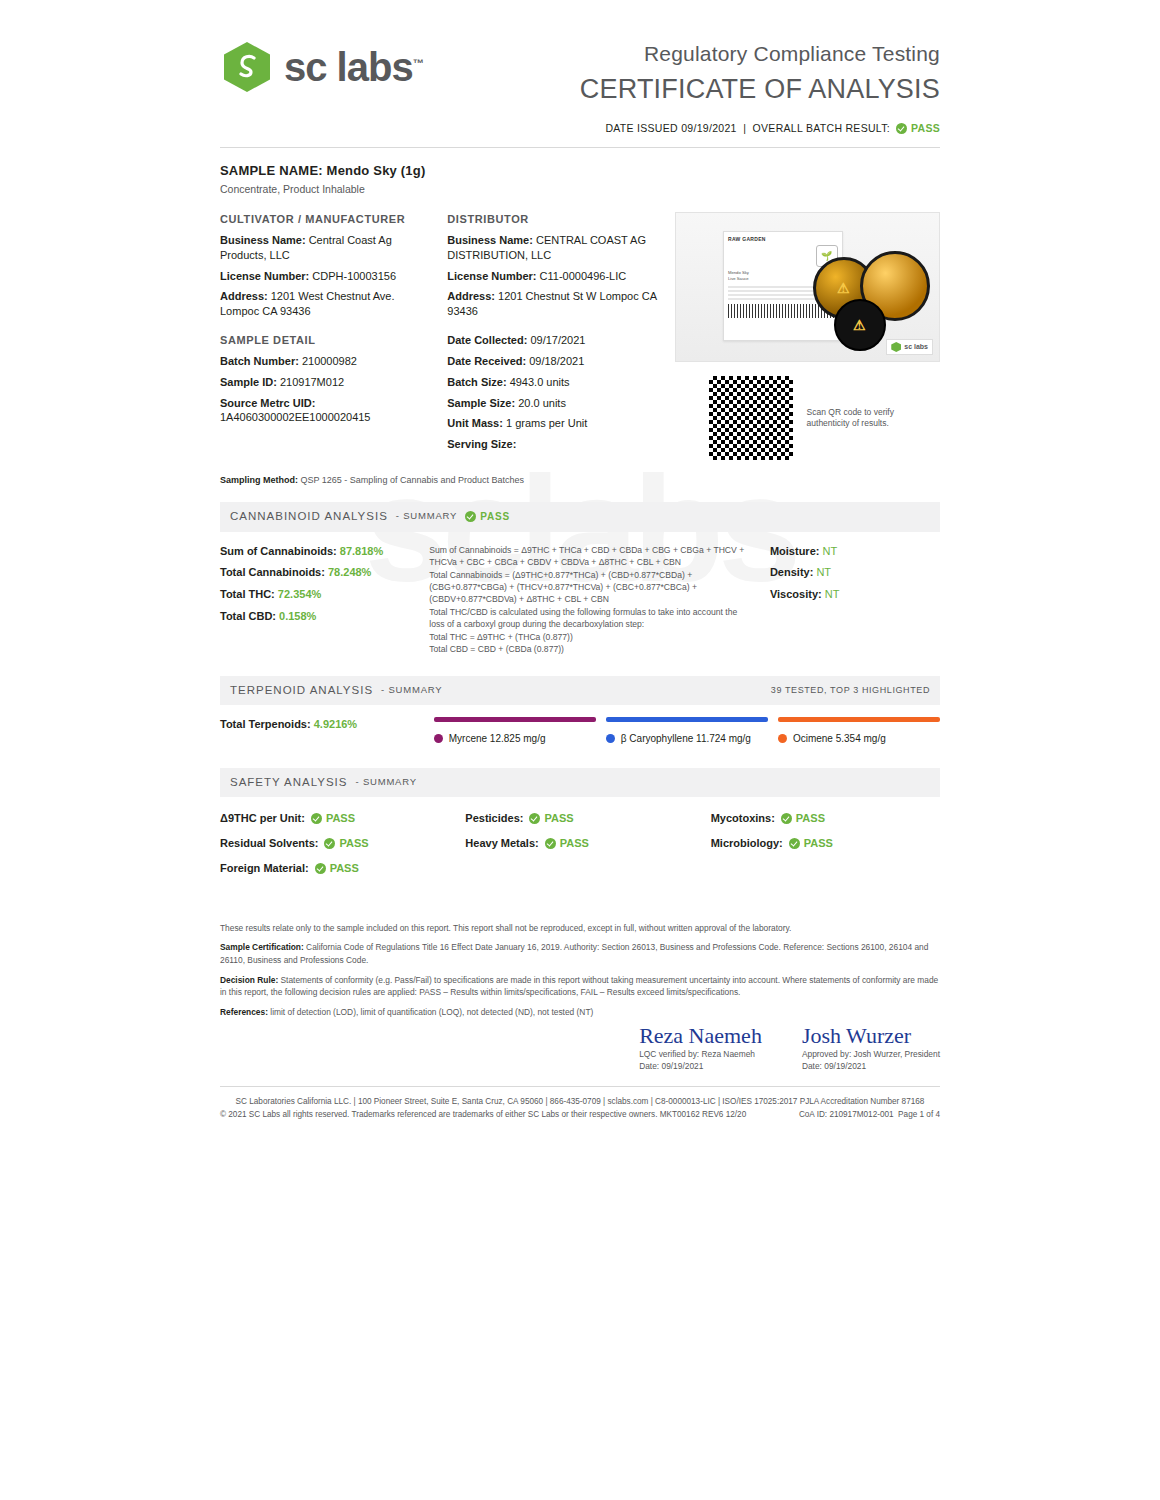sclabs
sc labs™
Regulatory Compliance Testing
CERTIFICATE OF ANALYSIS
DATE ISSUED 09/19/2021 | OVERALL BATCH RESULT: PASS
SAMPLE NAME: Mendo Sky (1g)
Concentrate, Product Inhalable
Cultivator / Manufacturer
Business Name: Central Coast Ag Products, LLC
License Number: CDPH-10003156
Address: 1201 West Chestnut Ave. Lompoc CA 93436
Sample Detail
Batch Number: 210000982
Sample ID: 210917M012
Source Metrc UID:
1A4060300002EE1000020415
Distributor
Business Name: CENTRAL COAST AG DISTRIBUTION, LLC
License Number: C11-0000496-LIC
Address: 1201 Chestnut St W Lompoc CA 93436
Date Collected: 09/17/2021
Date Received: 09/18/2021
Batch Size: 4943.0 units
Sample Size: 20.0 units
Unit Mass: 1 grams per Unit
Serving Size:
RAW GARDEN
🌱
Mendo Sky
Live Sauce
⚠
⚠
sc labs
Scan QR code to verify
authenticity of results.
Sampling Method: QSP 1265 - Sampling of Cannabis and Product Batches
CANNABINOID ANALYSIS - SUMMARY PASS
Sum of Cannabinoids: 87.818%
Total Cannabinoids: 78.248%
Total THC: 72.354%
Total CBD: 0.158%
Sum of Cannabinoids = Δ9THC + THCa + CBD + CBDa + CBG + CBGa + THCV + THCVa + CBC + CBCa + CBDV + CBDVa + Δ8THC + CBL + CBN
Total Cannabinoids = (Δ9THC+0.877*THCa) + (CBD+0.877*CBDa) + (CBG+0.877*CBGa) + (THCV+0.877*THCVa) + (CBC+0.877*CBCa) + (CBDV+0.877*CBDVa) + Δ8THC + CBL + CBN
Total THC/CBD is calculated using the following formulas to take into account the loss of a carboxyl group during the decarboxylation step:
Total THC = Δ9THC + (THCa (0.877))
Total CBD = CBD + (CBDa (0.877))
Moisture: NT
Density: NT
Viscosity: NT
TERPENOID ANALYSIS - SUMMARY 39 TESTED, TOP 3 HIGHLIGHTED
Total Terpenoids: 4.9216%
Myrcene 12.825 mg/g
β Caryophyllene 11.724 mg/g
Ocimene 5.354 mg/g
SAFETY ANALYSIS - SUMMARY
Δ9THC per Unit: PASS
Pesticides: PASS
Mycotoxins: PASS
Residual Solvents: PASS
Heavy Metals: PASS
Microbiology: PASS
Foreign Material: PASS
These results relate only to the sample included on this report. This report shall not be reproduced, except in full, without written approval of the laboratory.
Sample Certification: California Code of Regulations Title 16 Effect Date January 16, 2019. Authority: Section 26013, Business and Professions Code. Reference: Sections 26100, 26104 and 26110, Business and Professions Code.
Decision Rule: Statements of conformity (e.g. Pass/Fail) to specifications are made in this report without taking measurement uncertainty into account. Where statements of conformity are made in this report, the following decision rules are applied: PASS – Results within limits/specifications, FAIL – Results exceed limits/specifications.
References: limit of detection (LOD), limit of quantification (LOQ), not detected (ND), not tested (NT)
Reza Naemeh
LQC verified by: Reza Naemeh
Date: 09/19/2021
Josh Wurzer
Approved by: Josh Wurzer, President
Date: 09/19/2021
SC Laboratories California LLC. | 100 Pioneer Street, Suite E, Santa Cruz, CA 95060 | 866-435-0709 | sclabs.com | C8-0000013-LIC | ISO/IES 17025:2017 PJLA Accreditation Number 87168
© 2021 SC Labs all rights reserved. Trademarks referenced are trademarks of either SC Labs or their respective owners. MKT00162 REV6 12/20
CoA ID: 210917M012-001 Page 1 of 4